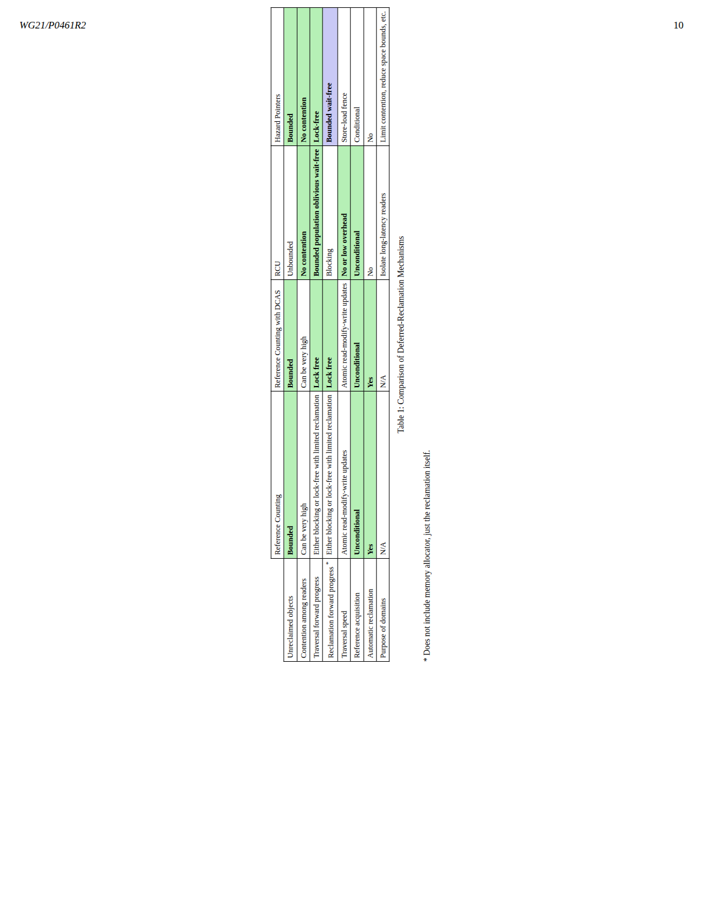WG21/P0461R2 10
| | Reference Counting | Reference Counting with DCAS | RCU | Hazard Pointers |
| --- | --- | --- | --- | --- |
| Unreclaimed objects | Bounded | Bounded | Unbounded | Bounded |
| Contention among readers | Can be very high | Can be very high | No contention | No contention |
| Traversal forward progress | Either blocking or lock-free with limited reclamation | Lock free | Bounded population oblivious wait-free | Lock-free |
| Reclamation forward progress * | Either blocking or lock-free with limited reclamation | Lock free | Blocking | Bounded wait-free |
| Traversal speed | Atomic read-modify-write updates | Atomic read-modify-write updates | No or low overhead | Store-load fence |
| Reference acquisition | Unconditional | Unconditional | Unconditional | Conditional |
| Automatic reclamation | Yes | Yes | No | No |
| Purpose of domains | N/A | N/A | Isolate long-latency readers | Limit contention, reduce space bounds, etc. |
Table 1: Comparison of Deferred-Reclamation Mechanisms
* Does not include memory allocator, just the reclamation itself.